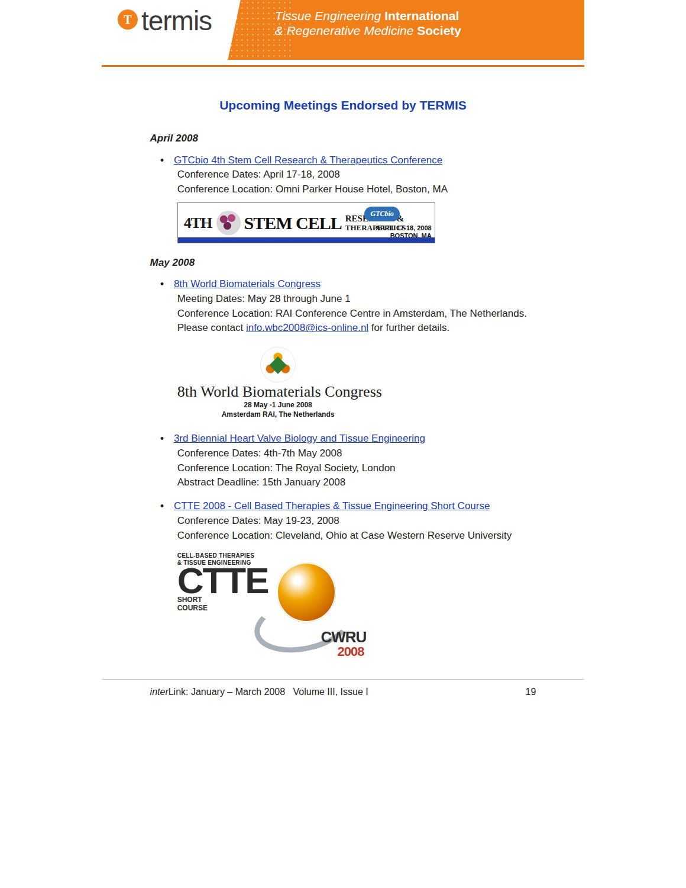termis
Tissue Engineering International
& Regenerative Medicine Society
Upcoming Meetings Endorsed by TERMIS
April 2008
GTCbio 4th Stem Cell Research & Therapeutics Conference Conference Dates: April 17-18, 2008 Conference Location: Omni Parker House Hotel, Boston, MA
4TH STEM CELL RESEARCH &THERAPEUTICS GTCbio APRIL 17-18, 2008
BOSTON, MA
May 2008
8th World Biomaterials Congress Meeting Dates: May 28 through June 1 Conference Location: RAI Conference Centre in Amsterdam, The Netherlands. Please contact info.wbc2008@ics-online.nl for further details.
8th World Biomaterials Congress
28 May -1 June 2008
Amsterdam RAI, The Netherlands
3rd Biennial Heart Valve Biology and Tissue Engineering Conference Dates: 4th-7th May 2008 Conference Location: The Royal Society, London Abstract Deadline: 15th January 2008
CTTE 2008 - Cell Based Therapies & Tissue Engineering Short Course Conference Dates: May 19-23, 2008 Conference Location: Cleveland, Ohio at Case Western Reserve University
Cell-Based Therapies
& Tissue Engineering
CTTE
Short
Course
CWRU
2008
inter Link: January – March 2008 Volume III, Issue I
19